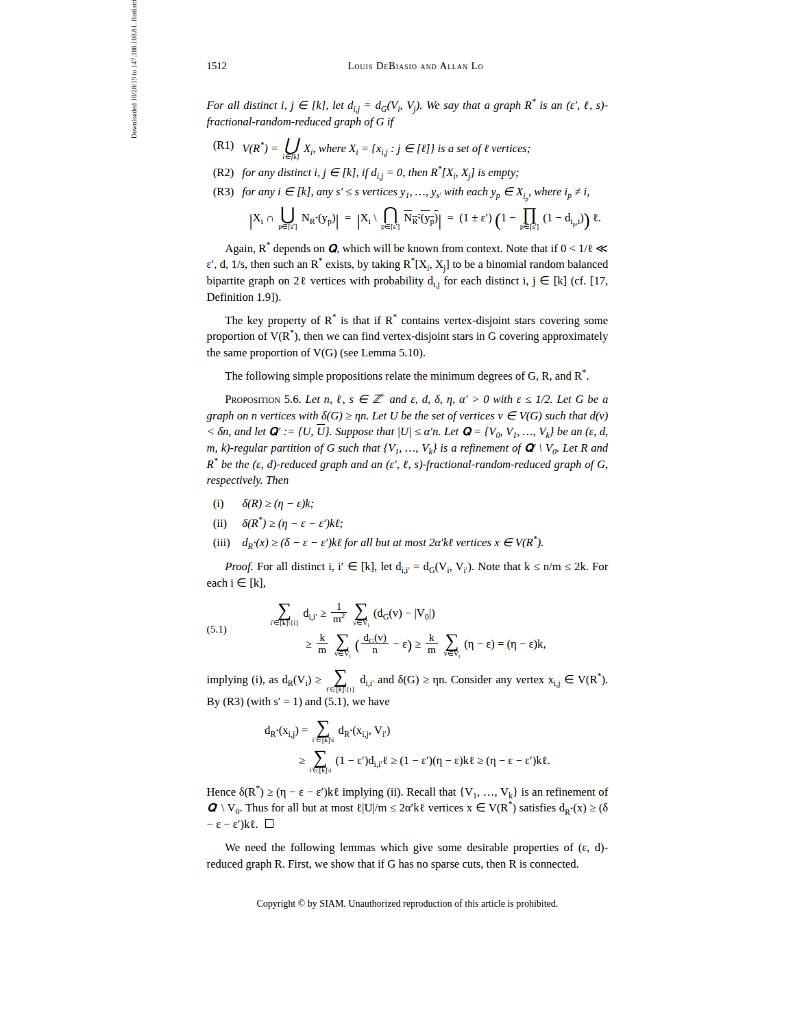Downloaded 10/28/19 to 147.188.108.81. Redistribution subject to SIAM license or copyright; see http://www.siam.org/journals/ojsa.php
1512
Louis DeBiasio and Allan Lo
For all distinct i, j ∈ [k], let di,j = dG(Vi, Vj). We say that a graph R* is an (ε′, ℓ, s)-fractional-random-reduced graph of G if
(R1) V(R*) = ⋃i∈[k] Xi, where Xi = {xi,j : j ∈ [ℓ]} is a set of ℓ vertices;
(R2) for any distinct i, j ∈ [k], if di,j = 0, then R*[Xi, Xj] is empty;
(R3) for any i ∈ [k], any s′ ≤ s vertices y1, …, ys′ with each yp ∈ Xip, where ip ≠ i,
|Xi ∩ ⋃p∈[s′] NR*(yp)| = |Xi \ ⋂p∈[s′] NR*(yp)| = (1 ± ε′) (1 − ∏p∈[s′] (1 − dip,i)) ℓ.
Again, R* depends on 𝐐, which will be known from context. Note that if 0 < 1/ℓ ≪ ε′, d, 1/s, then such an R* exists, by taking R*[Xi, Xj] to be a binomial random balanced bipartite graph on 2ℓ vertices with probability di,j for each distinct i, j ∈ [k] (cf. [17, Definition 1.9]).
The key property of R* is that if R* contains vertex-disjoint stars covering some proportion of V(R*), then we can find vertex-disjoint stars in G covering approximately the same proportion of V(G) (see Lemma 5.10).
The following simple propositions relate the minimum degrees of G, R, and R*.
Proposition 5.6. Let n, ℓ, s ∈ ℤ+ and ε, d, δ, η, α′ > 0 with ε ≤ 1/2. Let G be a graph on n vertices with δ(G) ≥ ηn. Let U be the set of vertices v ∈ V(G) such that d(v) < δn, and let 𝐐′ := {U, U}. Suppose that |U| ≤ α′n. Let 𝐐 = {V0, V1, …, Vk} be an (ε, d, m, k)-regular partition of G such that {V1, …, Vk} is a refinement of 𝐐′ \ V0. Let R and R* be the (ε, d)-reduced graph and an (ε′, ℓ, s)-fractional-random-reduced graph of G, respectively. Then
(i) δ(R) ≥ (η − ε)k;
(ii) δ(R*) ≥ (η − ε − ε′)kℓ;
(iii) dR*(x) ≥ (δ − ε − ε′)kℓ for all but at most 2α′kℓ vertices x ∈ V(R*).
Proof. For all distinct i, i′ ∈ [k], let di,i′ = dG(Vi, Vi′). Note that k ≤ n/m ≤ 2k. For each i ∈ [k],
(5.1)
∑i′∈[k]\{i} di,i′ ≥ 1 m2 ∑v∈Vi (dG(v) − |V0|)
≥ km ∑v∈Vi (dG(v) n − ε) ≥ km ∑v∈Vi (η − ε) = (η − ε)k,
implying (i), as dR(Vi) ≥ ∑i′∈[k]\{i} di,i′ and δ(G) ≥ ηn. Consider any vertex xi,j ∈ V(R*). By (R3) (with s′ = 1) and (5.1), we have
dR*(xi,j) = ∑i′∈[k]\i dR*(xi,j, Vi′)
≥ ∑i′∈[k]\i (1 − ε′)di,i′ℓ ≥ (1 − ε′)(η − ε)kℓ ≥ (η − ε − ε′)kℓ.
Hence δ(R*) ≥ (η − ε − ε′)kℓ implying (ii). Recall that {V1, …, Vk} is an refinement of 𝐐′ \ V0. Thus for all but at most ℓ|U|/m ≤ 2α′kℓ vertices x ∈ V(R*) satisfies dR*(x) ≥ (δ − ε − ε′)kℓ.
We need the following lemmas which give some desirable properties of (ε, d)-reduced graph R. First, we show that if G has no sparse cuts, then R is connected.
Copyright © by SIAM. Unauthorized reproduction of this article is prohibited.